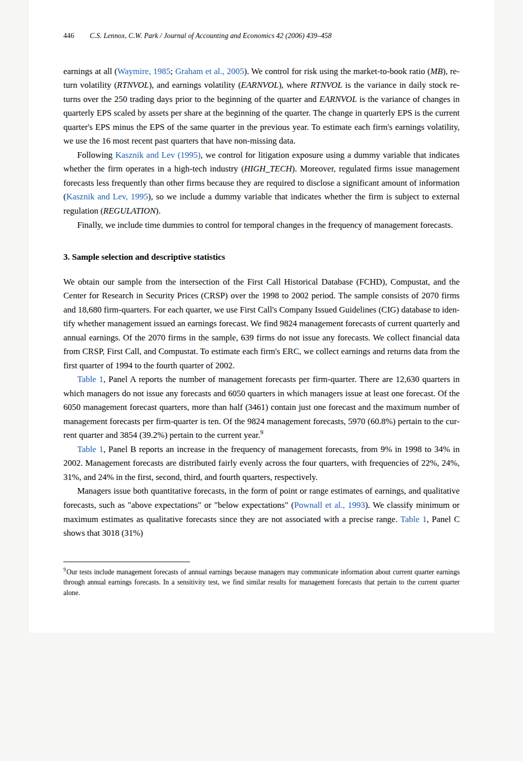446 C.S. Lennox, C.W. Park / Journal of Accounting and Economics 42 (2006) 439–458
earnings at all (Waymire, 1985; Graham et al., 2005). We control for risk using the market-to-book ratio (MB), return volatility (RTNVOL), and earnings volatility (EARNVOL), where RTNVOL is the variance in daily stock returns over the 250 trading days prior to the beginning of the quarter and EARNVOL is the variance of changes in quarterly EPS scaled by assets per share at the beginning of the quarter. The change in quarterly EPS is the current quarter's EPS minus the EPS of the same quarter in the previous year. To estimate each firm's earnings volatility, we use the 16 most recent past quarters that have non-missing data.
Following Kasznik and Lev (1995), we control for litigation exposure using a dummy variable that indicates whether the firm operates in a high-tech industry (HIGH_TECH). Moreover, regulated firms issue management forecasts less frequently than other firms because they are required to disclose a significant amount of information (Kasznik and Lev, 1995), so we include a dummy variable that indicates whether the firm is subject to external regulation (REGULATION).
Finally, we include time dummies to control for temporal changes in the frequency of management forecasts.
3. Sample selection and descriptive statistics
We obtain our sample from the intersection of the First Call Historical Database (FCHD), Compustat, and the Center for Research in Security Prices (CRSP) over the 1998 to 2002 period. The sample consists of 2070 firms and 18,680 firm-quarters. For each quarter, we use First Call's Company Issued Guidelines (CIG) database to identify whether management issued an earnings forecast. We find 9824 management forecasts of current quarterly and annual earnings. Of the 2070 firms in the sample, 639 firms do not issue any forecasts. We collect financial data from CRSP, First Call, and Compustat. To estimate each firm's ERC, we collect earnings and returns data from the first quarter of 1994 to the fourth quarter of 2002.
Table 1, Panel A reports the number of management forecasts per firm-quarter. There are 12,630 quarters in which managers do not issue any forecasts and 6050 quarters in which managers issue at least one forecast. Of the 6050 management forecast quarters, more than half (3461) contain just one forecast and the maximum number of management forecasts per firm-quarter is ten. Of the 9824 management forecasts, 5970 (60.8%) pertain to the current quarter and 3854 (39.2%) pertain to the current year.9
Table 1, Panel B reports an increase in the frequency of management forecasts, from 9% in 1998 to 34% in 2002. Management forecasts are distributed fairly evenly across the four quarters, with frequencies of 22%, 24%, 31%, and 24% in the first, second, third, and fourth quarters, respectively.
Managers issue both quantitative forecasts, in the form of point or range estimates of earnings, and qualitative forecasts, such as "above expectations" or "below expectations" (Pownall et al., 1993). We classify minimum or maximum estimates as qualitative forecasts since they are not associated with a precise range. Table 1, Panel C shows that 3018 (31%)
9Our tests include management forecasts of annual earnings because managers may communicate information about current quarter earnings through annual earnings forecasts. In a sensitivity test, we find similar results for management forecasts that pertain to the current quarter alone.